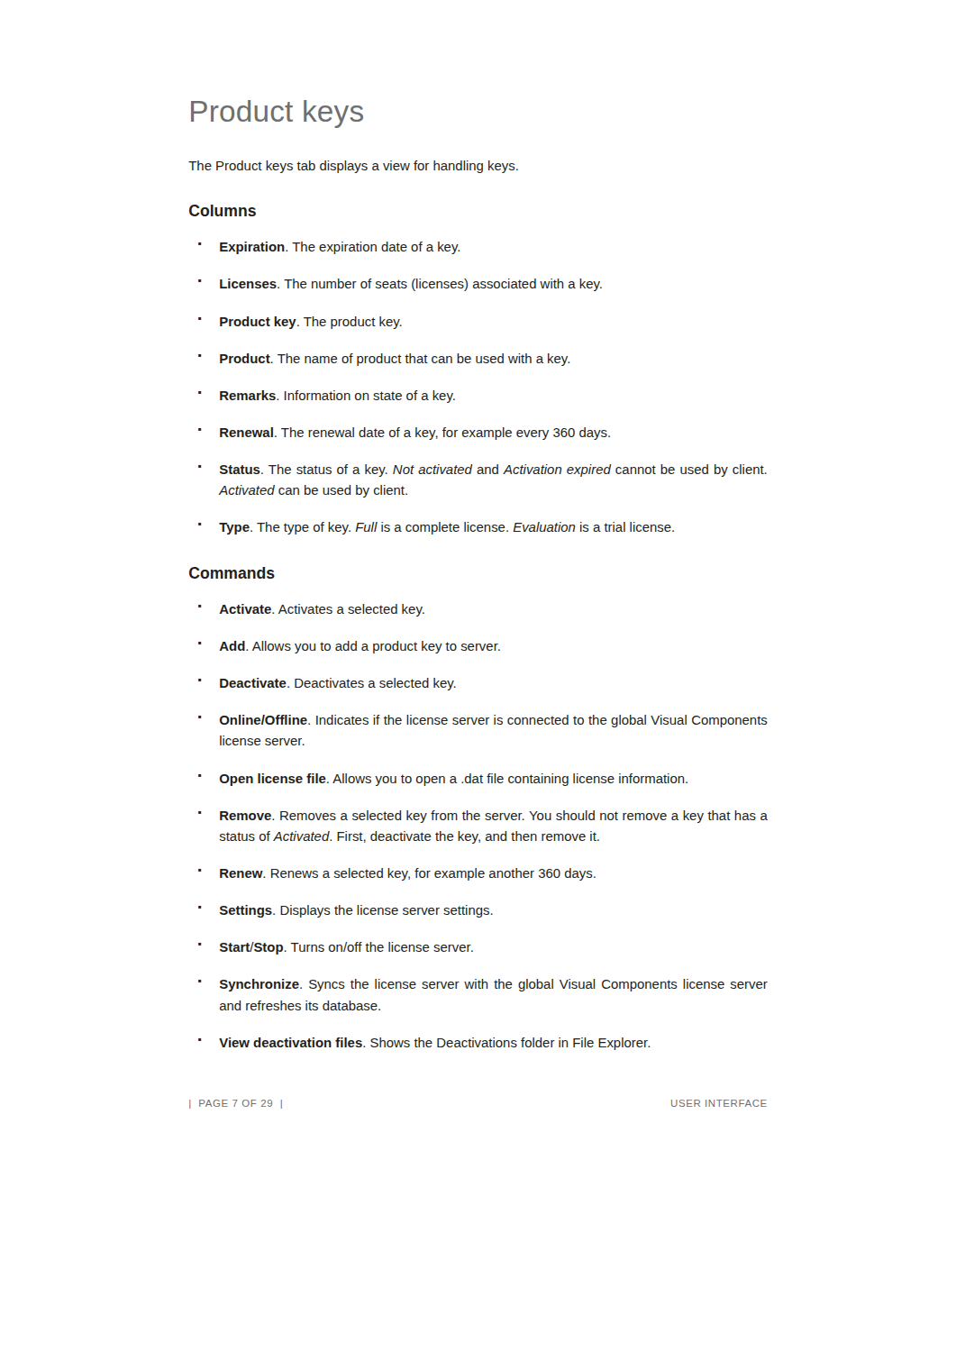Product keys
The Product keys tab displays a view for handling keys.
Columns
Expiration. The expiration date of a key.
Licenses. The number of seats (licenses) associated with a key.
Product key. The product key.
Product. The name of product that can be used with a key.
Remarks. Information on state of a key.
Renewal. The renewal date of a key, for example every 360 days.
Status. The status of a key. Not activated and Activation expired cannot be used by client. Activated can be used by client.
Type. The type of key. Full is a complete license. Evaluation is a trial license.
Commands
Activate. Activates a selected key.
Add. Allows you to add a product key to server.
Deactivate. Deactivates a selected key.
Online/Offline. Indicates if the license server is connected to the global Visual Components license server.
Open license file. Allows you to open a .dat file containing license information.
Remove. Removes a selected key from the server. You should not remove a key that has a status of Activated. First, deactivate the key, and then remove it.
Renew. Renews a selected key, for example another 360 days.
Settings. Displays the license server settings.
Start/Stop. Turns on/off the license server.
Synchronize. Syncs the license server with the global Visual Components license server and refreshes its database.
View deactivation files. Shows the Deactivations folder in File Explorer.
| PAGE 7 OF 29 |
USER INTERFACE